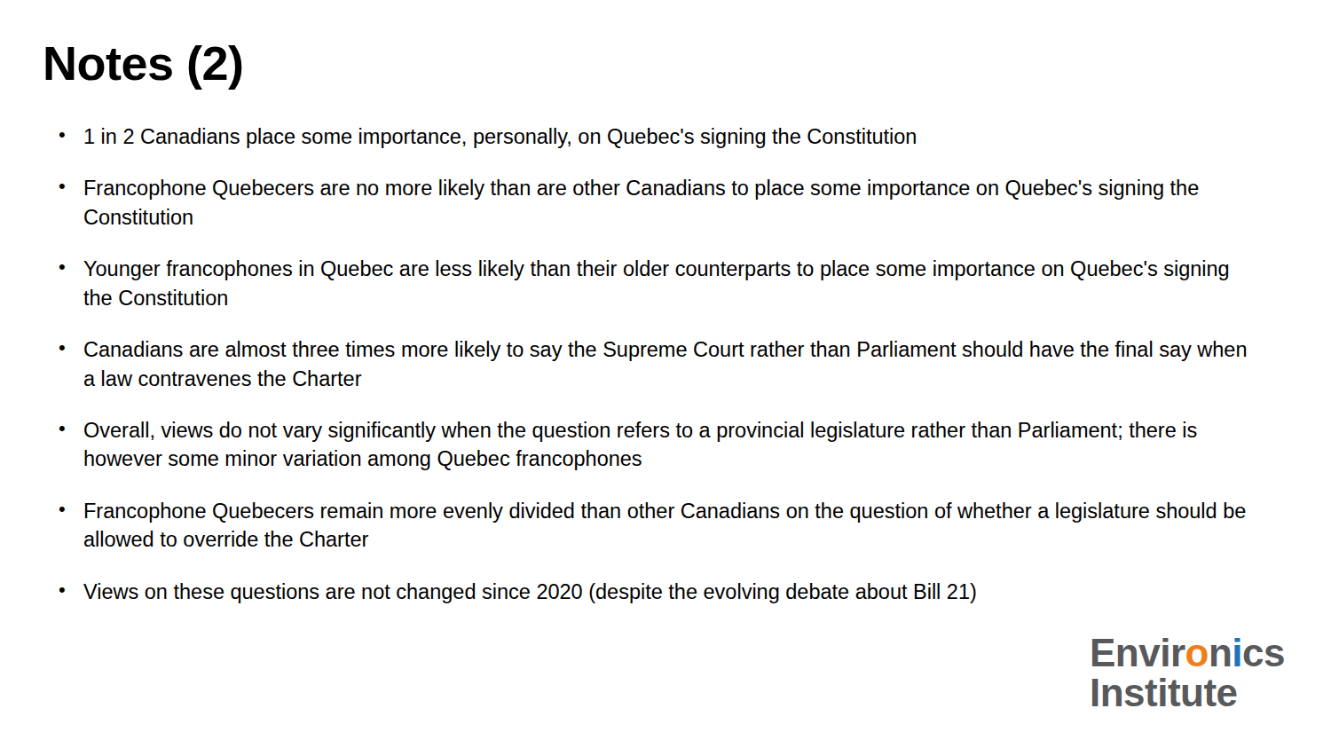Notes (2)
1 in 2 Canadians place some importance, personally, on Quebec's signing the Constitution
Francophone Quebecers are no more likely than are other Canadians to place some importance on Quebec's signing the Constitution
Younger francophones in Quebec are less likely than their older counterparts to place some importance on Quebec's signing the Constitution
Canadians are almost three times more likely to say the Supreme Court rather than Parliament should have the final say when a law contravenes the Charter
Overall, views do not vary significantly when the question refers to a provincial legislature rather than Parliament; there is however some minor variation among Quebec francophones
Francophone Quebecers remain more evenly divided than other Canadians on the question of whether a legislature should be allowed to override the Charter
Views on these questions are not changed since 2020 (despite the evolving debate about Bill 21)
Environics
Institute